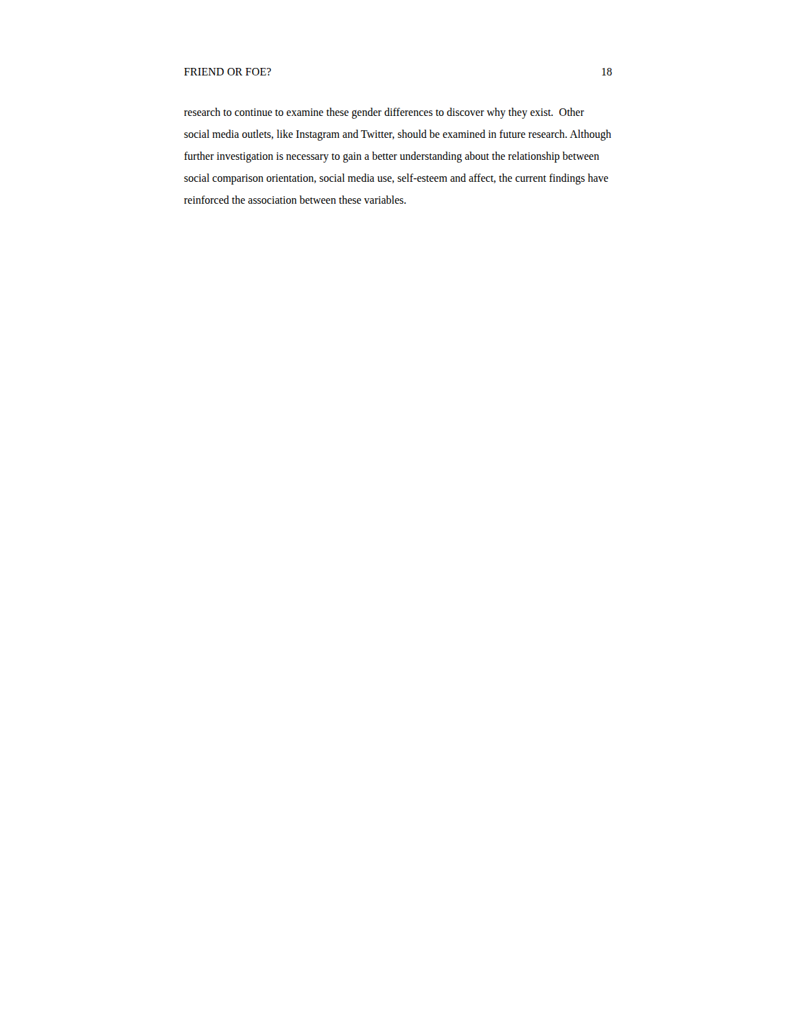FRIEND OR FOE? 18
research to continue to examine these gender differences to discover why they exist. Other social media outlets, like Instagram and Twitter, should be examined in future research. Although further investigation is necessary to gain a better understanding about the relationship between social comparison orientation, social media use, self-esteem and affect, the current findings have reinforced the association between these variables.